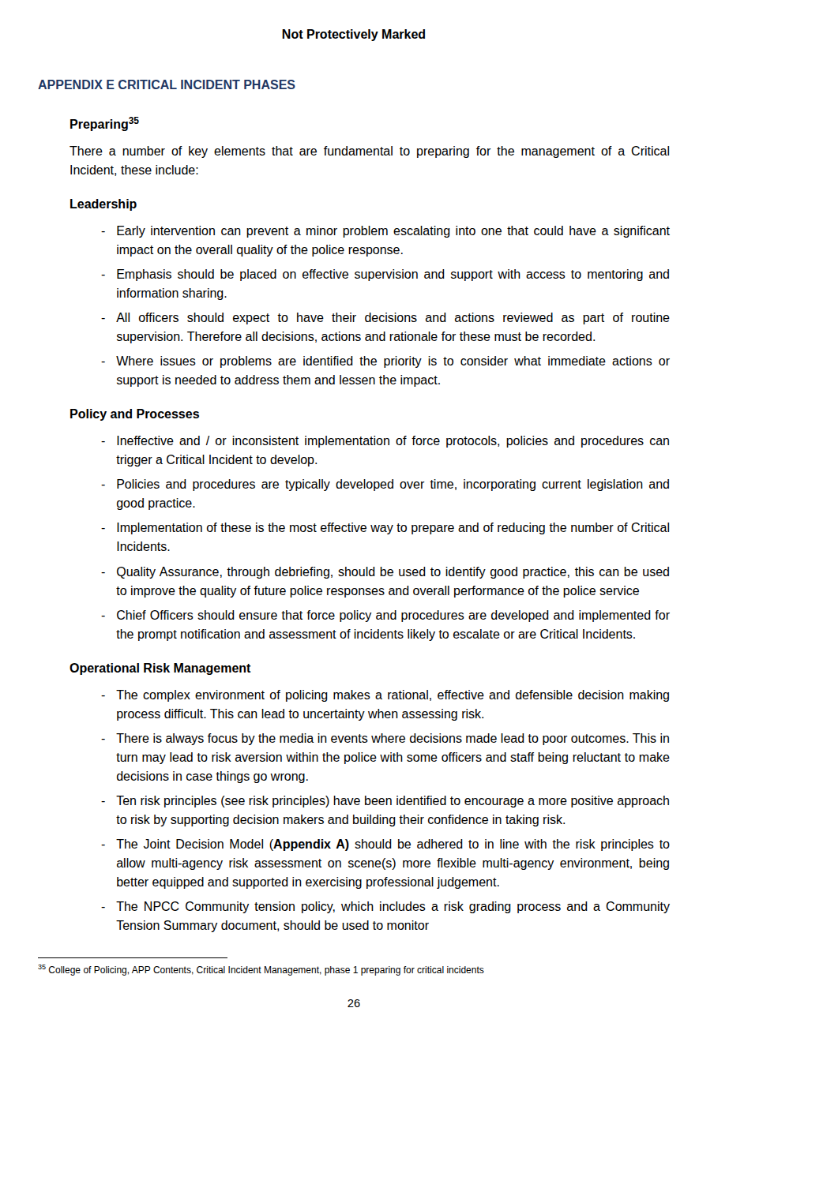Not Protectively Marked
APPENDIX E CRITICAL INCIDENT PHASES
Preparing35
There a number of key elements that are fundamental to preparing for the management of a Critical Incident, these include:
Leadership
Early intervention can prevent a minor problem escalating into one that could have a significant impact on the overall quality of the police response.
Emphasis should be placed on effective supervision and support with access to mentoring and information sharing.
All officers should expect to have their decisions and actions reviewed as part of routine supervision. Therefore all decisions, actions and rationale for these must be recorded.
Where issues or problems are identified the priority is to consider what immediate actions or support is needed to address them and lessen the impact.
Policy and Processes
Ineffective and / or inconsistent implementation of force protocols, policies and procedures can trigger a Critical Incident to develop.
Policies and procedures are typically developed over time, incorporating current legislation and good practice.
Implementation of these is the most effective way to prepare and of reducing the number of Critical Incidents.
Quality Assurance, through debriefing, should be used to identify good practice, this can be used to improve the quality of future police responses and overall performance of the police service
Chief Officers should ensure that force policy and procedures are developed and implemented for the prompt notification and assessment of incidents likely to escalate or are Critical Incidents.
Operational Risk Management
The complex environment of policing makes a rational, effective and defensible decision making process difficult. This can lead to uncertainty when assessing risk.
There is always focus by the media in events where decisions made lead to poor outcomes. This in turn may lead to risk aversion within the police with some officers and staff being reluctant to make decisions in case things go wrong.
Ten risk principles (see risk principles) have been identified to encourage a more positive approach to risk by supporting decision makers and building their confidence in taking risk.
The Joint Decision Model (Appendix A) should be adhered to in line with the risk principles to allow multi-agency risk assessment on scene(s) more flexible multi-agency environment, being better equipped and supported in exercising professional judgement.
The NPCC Community tension policy, which includes a risk grading process and a Community Tension Summary document, should be used to monitor
35 College of Policing, APP Contents, Critical Incident Management, phase 1 preparing for critical incidents
26